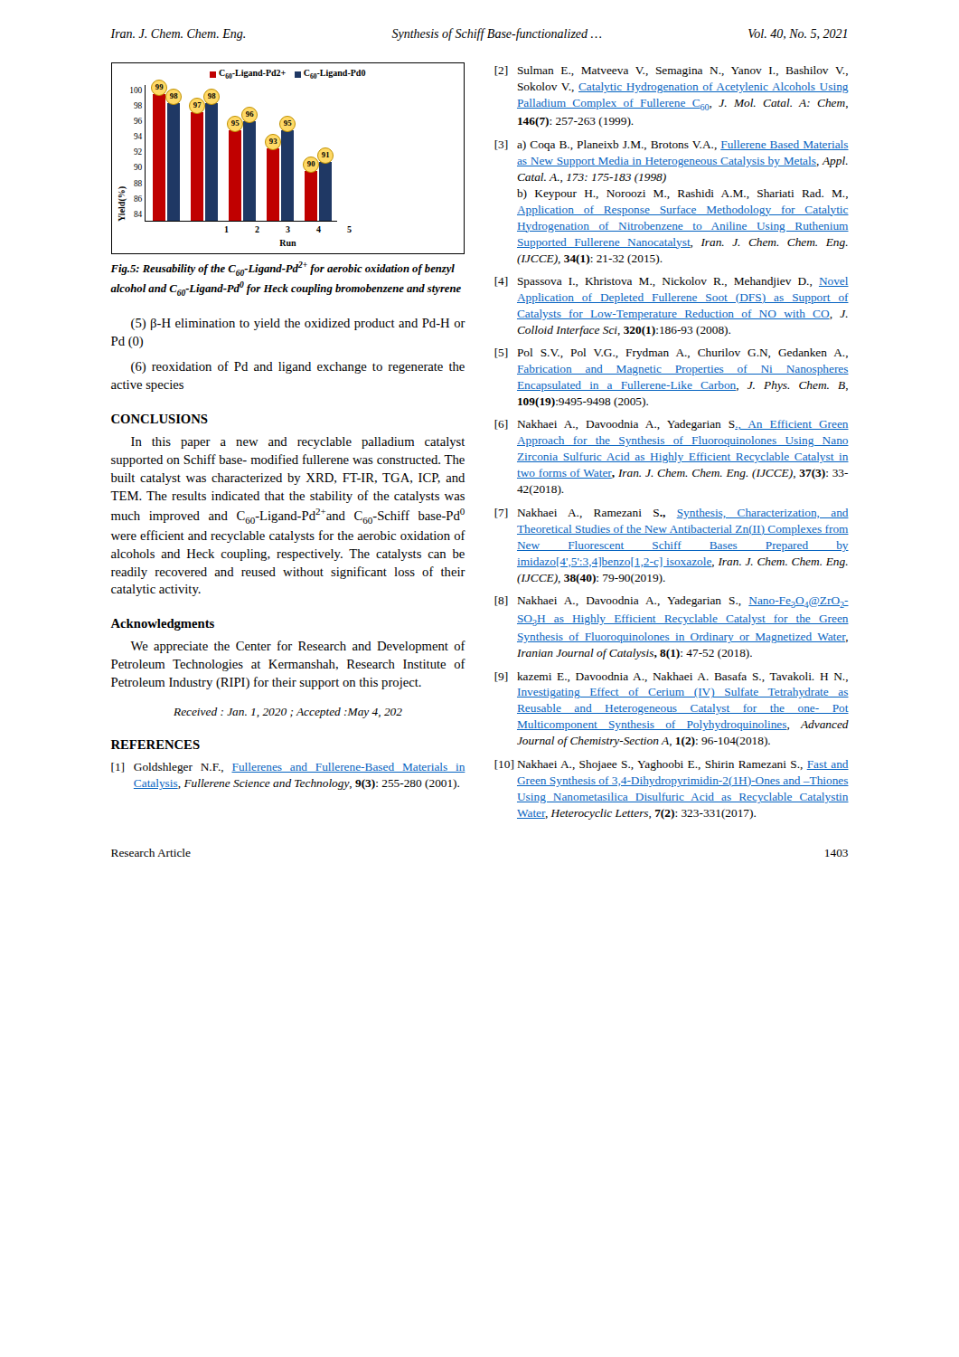Iran. J. Chem. Chem. Eng.
Synthesis of Schiff Base-functionalized …
Vol. 40, No. 5, 2021
C60-Ligand-Pd2+ C60-Ligand-Pd0
Yield(%)
1009896949290888684
99
98
97
98
95
96
93
95
90
91
12345
Run
Fig.5: Reusability of the C60-Ligand-Pd2+ for aerobic oxidation of benzyl alcohol and C60-Ligand-Pd0 for Heck coupling bromobenzene and styrene
(5) β-H elimination to yield the oxidized product and Pd-H or Pd (0)
(6) reoxidation of Pd and ligand exchange to regenerate the active species
CONCLUSIONS
In this paper a new and recyclable palladium catalyst supported on Schiff base- modified fullerene was constructed. The built catalyst was characterized by XRD, FT-IR, TGA, ICP, and TEM. The results indicated that the stability of the catalysts was much improved and C60-Ligand-Pd2+and C60-Schiff base-Pd0 were efficient and recyclable catalysts for the aerobic oxidation of alcohols and Heck coupling, respectively. The catalysts can be readily recovered and reused without significant loss of their catalytic activity.
Acknowledgments
We appreciate the Center for Research and Development of Petroleum Technologies at Kermanshah, Research Institute of Petroleum Industry (RIPI) for their support on this project.
Received : Jan. 1, 2020 ; Accepted :May 4, 202
REFERENCES
[1] Goldshleger N.F., Fullerenes and Fullerene-Based Materials in Catalysis, Fullerene Science and Technology, 9(3): 255-280 (2001).
[2] Sulman E., Matveeva V., Semagina N., Yanov I., Bashilov V., Sokolov V., Catalytic Hydrogenation of Acetylenic Alcohols Using Palladium Complex of Fullerene C60, J. Mol. Catal. A: Chem, 146(7): 257-263 (1999).
[3] a) Coqa B., Planeixb J.M., Brotons V.A., Fullerene Based Materials as New Support Media in Heterogeneous Catalysis by Metals, Appl. Catal. A., 173: 175-183 (1998)
b) Keypour H., Noroozi M., Rashidi A.M., Shariati Rad. M., Application of Response Surface Methodology for Catalytic Hydrogenation of Nitrobenzene to Aniline Using Ruthenium Supported Fullerene Nanocatalyst, Iran. J. Chem. Chem. Eng. (IJCCE), 34(1): 21-32 (2015).
[4] Spassova I., Khristova M., Nickolov R., Mehandjiev D., Novel Application of Depleted Fullerene Soot (DFS) as Support of Catalysts for Low-Temperature Reduction of NO with CO, J. Colloid Interface Sci, 320(1):186-93 (2008).
[5] Pol S.V., Pol V.G., Frydman A., Churilov G.N, Gedanken A., Fabrication and Magnetic Properties of Ni Nanospheres Encapsulated in a Fullerene-Like Carbon, J. Phys. Chem. B, 109(19):9495-9498 (2005).
[6] Nakhaei A., Davoodnia A., Yadegarian S., An Efficient Green Approach for the Synthesis of Fluoroquinolones Using Nano Zirconia Sulfuric Acid as Highly Efficient Recyclable Catalyst in two forms of Water, Iran. J. Chem. Chem. Eng. (IJCCE), 37(3): 33-42(2018).
[7] Nakhaei A., Ramezani S., Synthesis, Characterization, and Theoretical Studies of the New Antibacterial Zn(II) Complexes from New Fluorescent Schiff Bases Prepared by imidazo[4',5':3,4]benzo[1,2-c] isoxazole, Iran. J. Chem. Chem. Eng. (IJCCE), 38(40): 79-90(2019).
[8] Nakhaei A., Davoodnia A., Yadegarian S., Nano-Fe3O4@ZrO2-SO3H as Highly Efficient Recyclable Catalyst for the Green Synthesis of Fluoroquinolones in Ordinary or Magnetized Water, Iranian Journal of Catalysis, 8(1): 47-52 (2018).
[9] kazemi E., Davoodnia A., Nakhaei A. Basafa S., Tavakoli. H N., Investigating Effect of Cerium (IV) Sulfate Tetrahydrate as Reusable and Heterogeneous Catalyst for the one- Pot Multicomponent Synthesis of Polyhydroquinolines, Advanced Journal of Chemistry-Section A, 1(2): 96-104(2018).
[10] Nakhaei A., Shojaee S., Yaghoobi E., Shirin Ramezani S., Fast and Green Synthesis of 3,4-Dihydropyrimidin-2(1H)-Ones and –Thiones Using Nanometasilica Disulfuric Acid as Recyclable Catalystin Water, Heterocyclic Letters, 7(2): 323-331(2017).
Research Article
1403